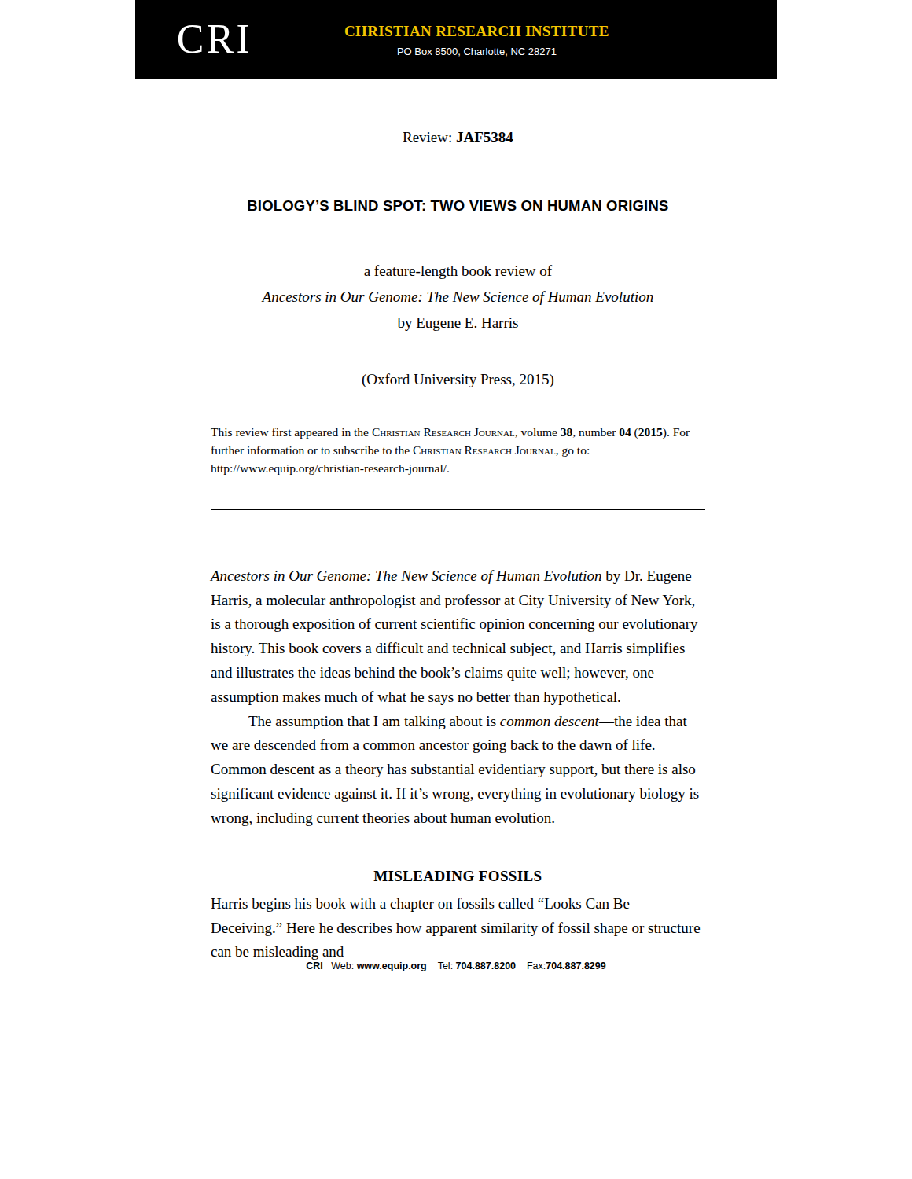CRI
CHRISTIAN RESEARCH INSTITUTE
PO Box 8500, Charlotte, NC 28271
Review: JAF5384
BIOLOGY’S BLIND SPOT: TWO VIEWS ON HUMAN ORIGINS
a feature-length book review of
Ancestors in Our Genome: The New Science of Human Evolution
by Eugene E. Harris
(Oxford University Press, 2015)
This review first appeared in the Christian Research Journal, volume 38, number 04 (2015). For further information or to subscribe to the Christian Research Journal, go to: http://www.equip.org/christian-research-journal/.
Ancestors in Our Genome: The New Science of Human Evolution by Dr. Eugene Harris, a molecular anthropologist and professor at City University of New York, is a thorough exposition of current scientific opinion concerning our evolutionary history. This book covers a difficult and technical subject, and Harris simplifies and illustrates the ideas behind the book’s claims quite well; however, one assumption makes much of what he says no better than hypothetical.
The assumption that I am talking about is common descent—the idea that we are descended from a common ancestor going back to the dawn of life. Common descent as a theory has substantial evidentiary support, but there is also significant evidence against it. If it’s wrong, everything in evolutionary biology is wrong, including current theories about human evolution.
MISLEADING FOSSILS
Harris begins his book with a chapter on fossils called “Looks Can Be Deceiving.” Here he describes how apparent similarity of fossil shape or structure can be misleading and
CRI Web: www.equip.org Tel: 704.887.8200 Fax:704.887.8299